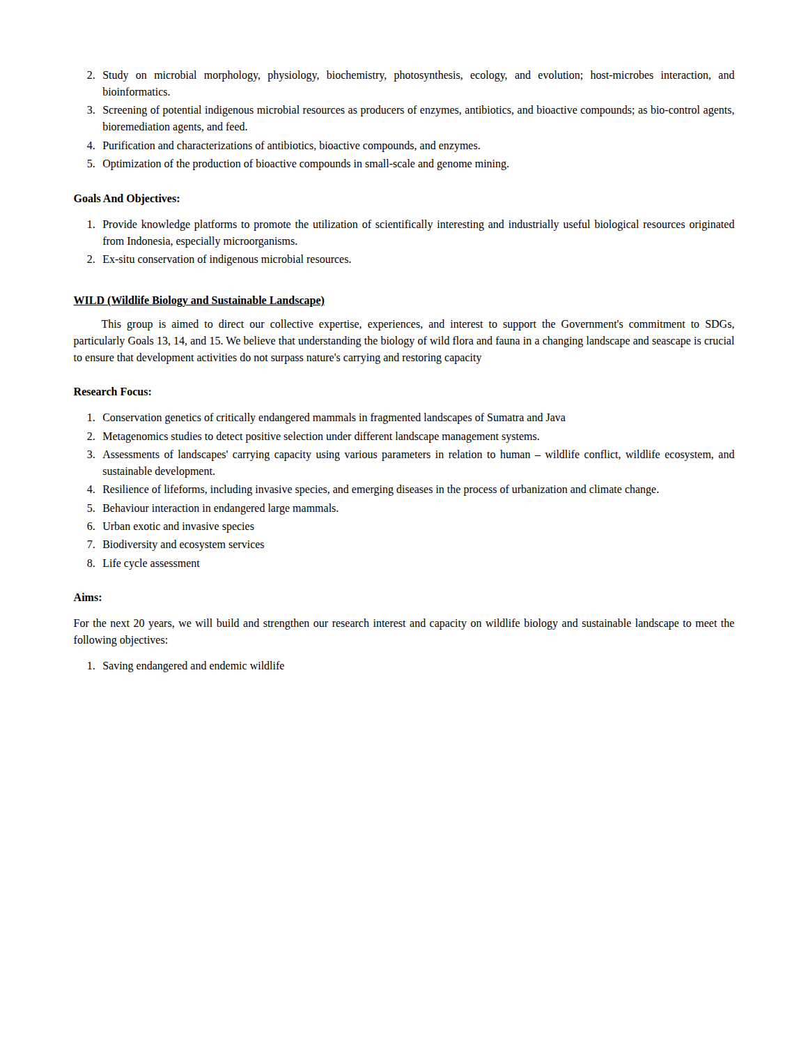Study on microbial morphology, physiology, biochemistry, photosynthesis, ecology, and evolution; host-microbes interaction, and bioinformatics.
Screening of potential indigenous microbial resources as producers of enzymes, antibiotics, and bioactive compounds; as bio-control agents, bioremediation agents, and feed.
Purification and characterizations of antibiotics, bioactive compounds, and enzymes.
Optimization of the production of bioactive compounds in small-scale and genome mining.
Goals And Objectives:
Provide knowledge platforms to promote the utilization of scientifically interesting and industrially useful biological resources originated from Indonesia, especially microorganisms.
Ex-situ conservation of indigenous microbial resources.
WILD (Wildlife Biology and Sustainable Landscape)
This group is aimed to direct our collective expertise, experiences, and interest to support the Government's commitment to SDGs, particularly Goals 13, 14, and 15. We believe that understanding the biology of wild flora and fauna in a changing landscape and seascape is crucial to ensure that development activities do not surpass nature's carrying and restoring capacity
Research Focus:
Conservation genetics of critically endangered mammals in fragmented landscapes of Sumatra and Java
Metagenomics studies to detect positive selection under different landscape management systems.
Assessments of landscapes' carrying capacity using various parameters in relation to human – wildlife conflict, wildlife ecosystem, and sustainable development.
Resilience of lifeforms, including invasive species, and emerging diseases in the process of urbanization and climate change.
Behaviour interaction in endangered large mammals.
Urban exotic and invasive species
Biodiversity and ecosystem services
Life cycle assessment
Aims:
For the next 20 years, we will build and strengthen our research interest and capacity on wildlife biology and sustainable landscape to meet the following objectives:
Saving endangered and endemic wildlife